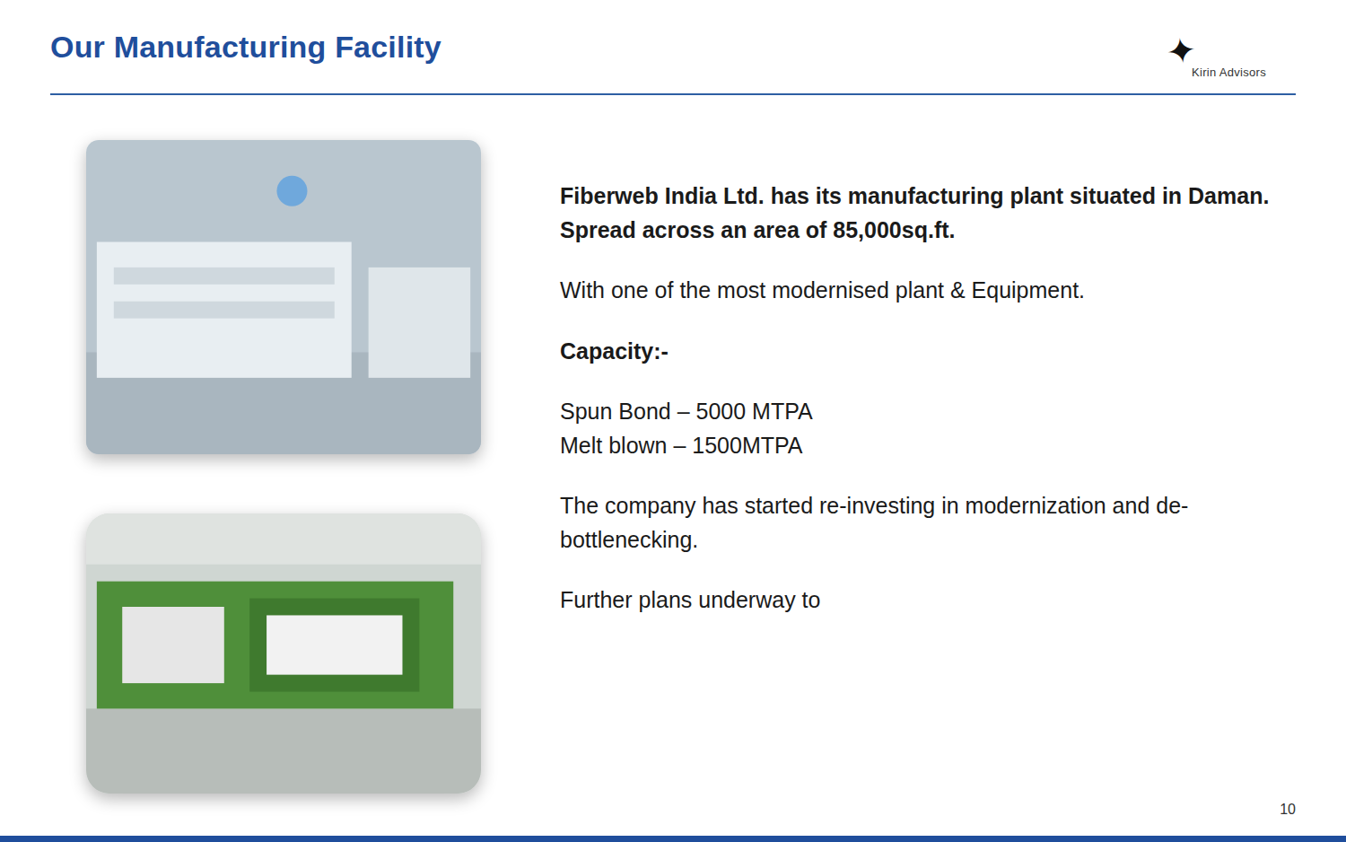Our Manufacturing Facility
✦
Kirin Advisors
Fiberweb India Ltd. has its manufacturing plant situated in Daman. Spread across an area of 85,000sq.ft.
With one of the most modernised plant & Equipment.
Capacity:-
Spun Bond – 5000 MTPA
Melt blown – 1500MTPA
The company has started re-investing in modernization and de-bottlenecking.
Further plans underway to
10